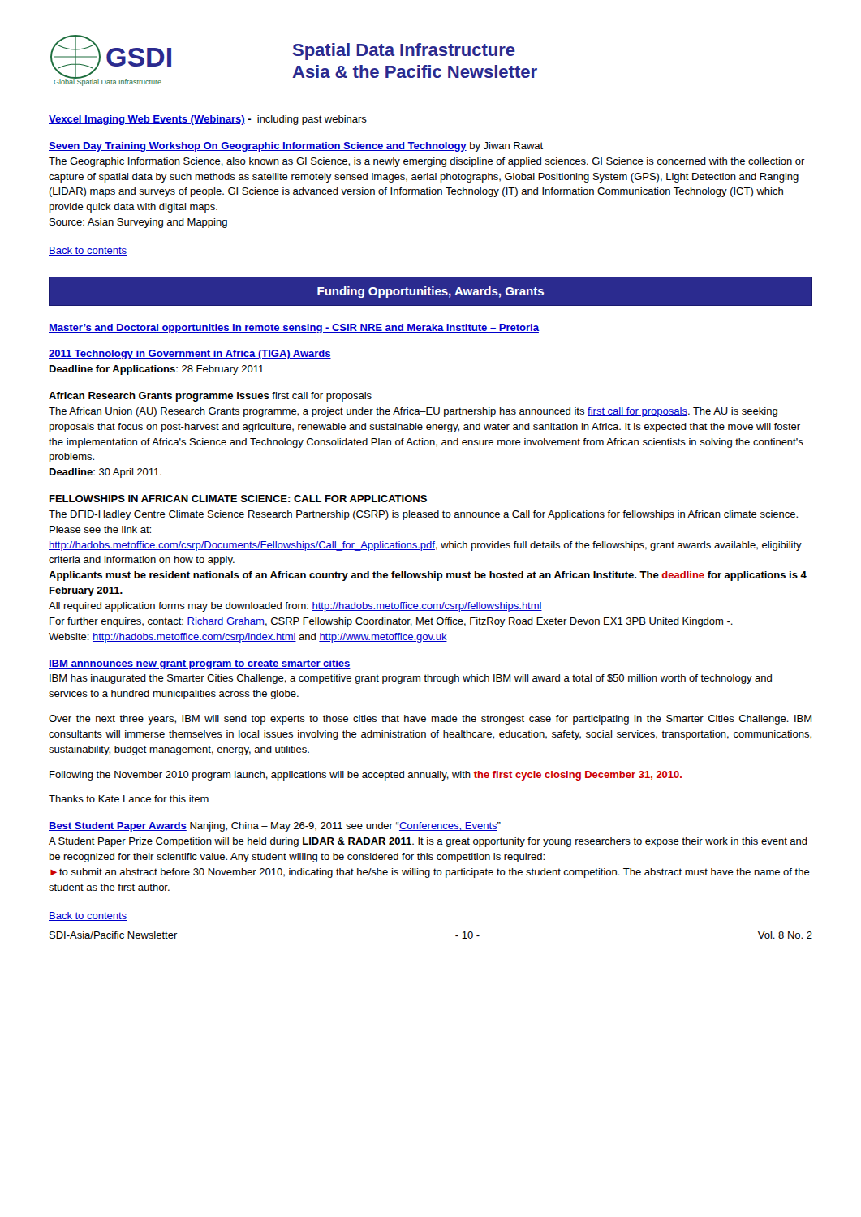GSDI Global Spatial Data Infrastructure
Spatial Data Infrastructure
Asia & the Pacific Newsletter
Vexcel Imaging Web Events (Webinars) - including past webinars
Seven Day Training Workshop On Geographic Information Science and Technology by Jiwan Rawat
The Geographic Information Science, also known as GI Science, is a newly emerging discipline of applied sciences. GI Science is concerned with the collection or capture of spatial data by such methods as satellite remotely sensed images, aerial photographs, Global Positioning System (GPS), Light Detection and Ranging (LIDAR) maps and surveys of people. GI Science is advanced version of Information Technology (IT) and Information Communication Technology (ICT) which provide quick data with digital maps.
Source: Asian Surveying and Mapping
Back to contents
Funding Opportunities, Awards, Grants
Master’s and Doctoral opportunities in remote sensing - CSIR NRE and Meraka Institute – Pretoria
2011 Technology in Government in Africa (TIGA) Awards
Deadline for Applications: 28 February 2011
African Research Grants programme issues first call for proposals
The African Union (AU) Research Grants programme, a project under the Africa–EU partnership has announced its first call for proposals. The AU is seeking proposals that focus on post-harvest and agriculture, renewable and sustainable energy, and water and sanitation in Africa. It is expected that the move will foster the implementation of Africa's Science and Technology Consolidated Plan of Action, and ensure more involvement from African scientists in solving the continent's problems.
Deadline: 30 April 2011.
FELLOWSHIPS IN AFRICAN CLIMATE SCIENCE: CALL FOR APPLICATIONS
The DFID-Hadley Centre Climate Science Research Partnership (CSRP) is pleased to announce a Call for Applications for fellowships in African climate science. Please see the link at:
http://hadobs.metoffice.com/csrp/Documents/Fellowships/Call_for_Applications.pdf, which provides full details of the fellowships, grant awards available, eligibility criteria and information on how to apply.
Applicants must be resident nationals of an African country and the fellowship must be hosted at an African Institute. The deadline for applications is 4 February 2011.
All required application forms may be downloaded from: http://hadobs.metoffice.com/csrp/fellowships.html
For further enquires, contact: Richard Graham, CSRP Fellowship Coordinator, Met Office, FitzRoy Road Exeter Devon EX1 3PB United Kingdom -.
Website: http://hadobs.metoffice.com/csrp/index.html and http://www.metoffice.gov.uk
IBM annnounces new grant program to create smarter cities
IBM has inaugurated the Smarter Cities Challenge, a competitive grant program through which IBM will award a total of $50 million worth of technology and services to a hundred municipalities across the globe.
Over the next three years, IBM will send top experts to those cities that have made the strongest case for participating in the Smarter Cities Challenge. IBM consultants will immerse themselves in local issues involving the administration of healthcare, education, safety, social services, transportation, communications, sustainability, budget management, energy, and utilities.
Following the November 2010 program launch, applications will be accepted annually, with the first cycle closing December 31, 2010.
Thanks to Kate Lance for this item
Best Student Paper Awards Nanjing, China – May 26-9, 2011 see under “Conferences, Events”
A Student Paper Prize Competition will be held during LIDAR & RADAR 2011. It is a great opportunity for young researchers to expose their work in this event and be recognized for their scientific value. Any student willing to be considered for this competition is required:
►to submit an abstract before 30 November 2010, indicating that he/she is willing to participate to the student competition. The abstract must have the name of the student as the first author.
Back to contents
SDI-Asia/Pacific Newsletter - 10 - Vol. 8 No. 2